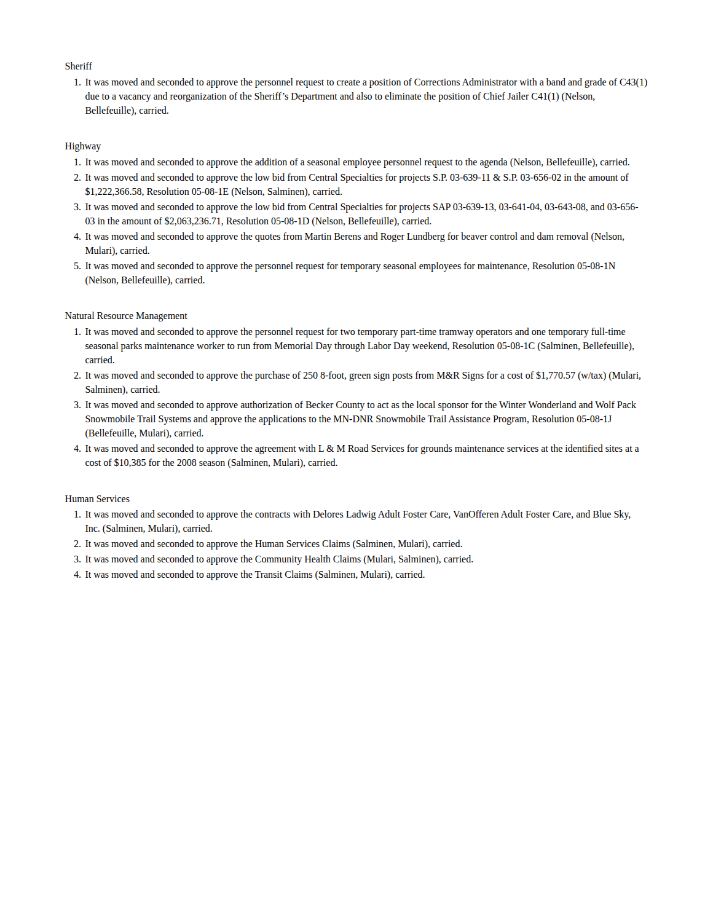Sheriff
It was moved and seconded to approve the personnel request to create a position of Corrections Administrator with a band and grade of C43(1) due to a vacancy and reorganization of the Sheriff’s Department and also to eliminate the position of Chief Jailer C41(1) (Nelson, Bellefeuille), carried.
Highway
It was moved and seconded to approve the addition of a seasonal employee personnel request to the agenda (Nelson, Bellefeuille), carried.
It was moved and seconded to approve the low bid from Central Specialties for projects S.P. 03-639-11 & S.P. 03-656-02 in the amount of $1,222,366.58, Resolution 05-08-1E (Nelson, Salminen), carried.
It was moved and seconded to approve the low bid from Central Specialties for projects SAP 03-639-13, 03-641-04, 03-643-08, and 03-656-03 in the amount of $2,063,236.71, Resolution 05-08-1D (Nelson, Bellefeuille), carried.
It was moved and seconded to approve the quotes from Martin Berens and Roger Lundberg for beaver control and dam removal (Nelson, Mulari), carried.
It was moved and seconded to approve the personnel request for temporary seasonal employees for maintenance, Resolution 05-08-1N (Nelson, Bellefeuille), carried.
Natural Resource Management
It was moved and seconded to approve the personnel request for two temporary part-time tramway operators and one temporary full-time seasonal parks maintenance worker to run from Memorial Day through Labor Day weekend, Resolution 05-08-1C (Salminen, Bellefeuille), carried.
It was moved and seconded to approve the purchase of 250 8-foot, green sign posts from M&R Signs for a cost of $1,770.57 (w/tax) (Mulari, Salminen), carried.
It was moved and seconded to approve authorization of Becker County to act as the local sponsor for the Winter Wonderland and Wolf Pack Snowmobile Trail Systems and approve the applications to the MN-DNR Snowmobile Trail Assistance Program, Resolution 05-08-1J (Bellefeuille, Mulari), carried.
It was moved and seconded to approve the agreement with L & M Road Services for grounds maintenance services at the identified sites at a cost of $10,385 for the 2008 season (Salminen, Mulari), carried.
Human Services
It was moved and seconded to approve the contracts with Delores Ladwig Adult Foster Care, VanOfferen Adult Foster Care, and Blue Sky, Inc. (Salminen, Mulari), carried.
It was moved and seconded to approve the Human Services Claims (Salminen, Mulari), carried.
It was moved and seconded to approve the Community Health Claims (Mulari, Salminen), carried.
It was moved and seconded to approve the Transit Claims (Salminen, Mulari), carried.